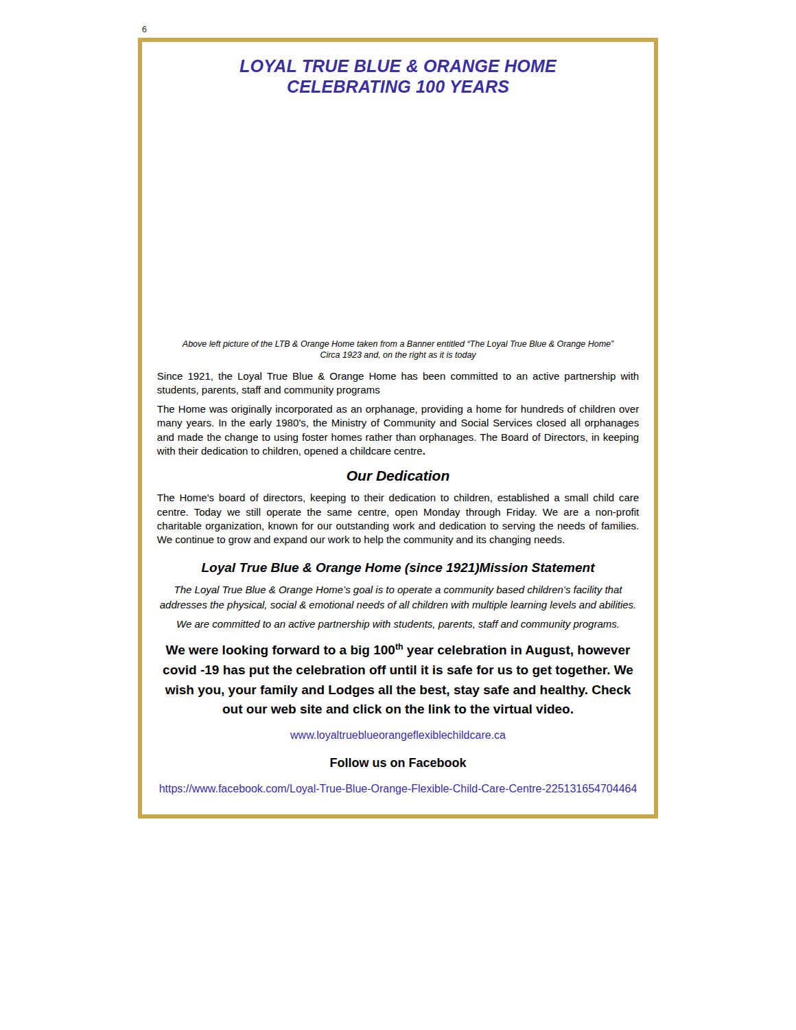6
LOYAL TRUE BLUE & ORANGE HOME
CELEBRATING 100 YEARS
Above left picture of the LTB & Orange Home taken from a Banner entitled “The Loyal True Blue & Orange Home”
Circa 1923 and, on the right as it is today
Since 1921, the Loyal True Blue & Orange Home has been committed to an active partnership with students, parents, staff and community programs
The Home was originally incorporated as an orphanage, providing a home for hundreds of children over many years. In the early 1980’s, the Ministry of Community and Social Services closed all orphanages and made the change to using foster homes rather than orphanages. The Board of Directors, in keeping with their dedication to children, opened a childcare centre.
Our Dedication
The Home’s board of directors, keeping to their dedication to children, established a small child care centre. Today we still operate the same centre, open Monday through Friday. We are a non-profit charitable organization, known for our outstanding work and dedication to serving the needs of families. We continue to grow and expand our work to help the community and its changing needs.
Loyal True Blue & Orange Home (since 1921)Mission Statement
The Loyal True Blue & Orange Home’s goal is to operate a community based children’s facility that addresses the physical, social & emotional needs of all children with multiple learning levels and abilities.
We are committed to an active partnership with students, parents, staff and community programs.
We were looking forward to a big 100th year celebration in August, however covid -19 has put the celebration off until it is safe for us to get together. We wish you, your family and Lodges all the best, stay safe and healthy. Check out our web site and click on the link to the virtual video.
www.loyaltrueblueorangeflexiblechildcare.ca
Follow us on Facebook
https://www.facebook.com/Loyal-True-Blue-Orange-Flexible-Child-Care-Centre-225131654704464